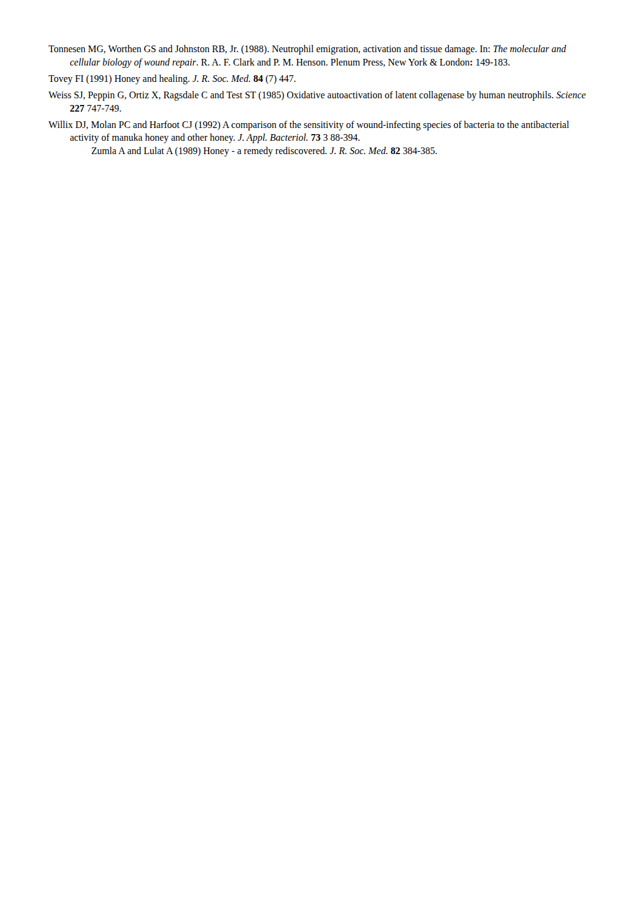Tonnesen MG, Worthen GS and Johnston RB, Jr. (1988). Neutrophil emigration, activation and tissue damage. In: The molecular and cellular biology of wound repair. R. A. F. Clark and P. M. Henson. Plenum Press, New York & London: 149-183.
Tovey FI (1991) Honey and healing. J. R. Soc. Med. 84 (7) 447.
Weiss SJ, Peppin G, Ortiz X, Ragsdale C and Test ST (1985) Oxidative autoactivation of latent collagenase by human neutrophils. Science 227 747-749.
Willix DJ, Molan PC and Harfoot CJ (1992) A comparison of the sensitivity of wound-infecting species of bacteria to the antibacterial activity of manuka honey and other honey. J. Appl. Bacteriol. 73 3 88-394. Zumla A and Lulat A (1989) Honey - a remedy rediscovered. J. R. Soc. Med. 82 384-385.